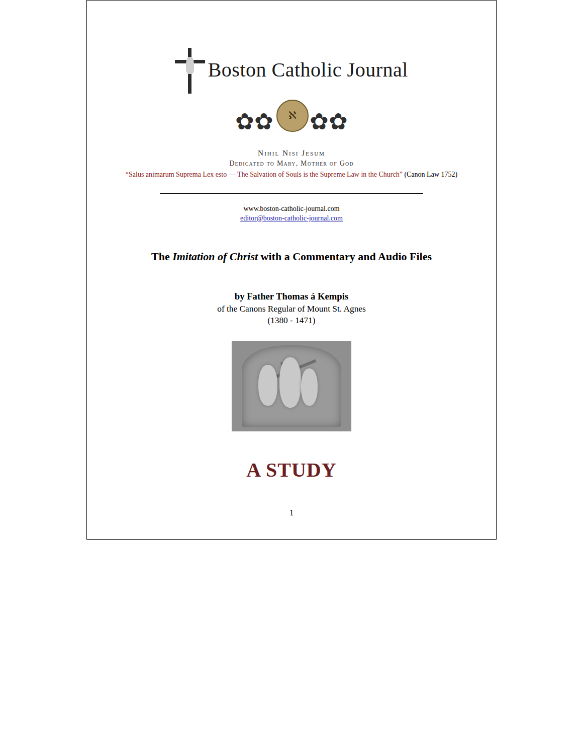Boston Catholic Journal
✿✿ ℵ ✿✿
Nihil Nisi Jesum
Dedicated to Mary, Mother of God
“Salus animarum Suprema Lex esto — The Salvation of Souls is the Supreme Law in the Church” (Canon Law 1752)
www.boston-catholic-journal.com
editor@boston-catholic-journal.com
The Imitation of Christ with a Commentary and Audio Files
by Father Thomas á Kempis
of the Canons Regular of Mount St. Agnes
(1380 - 1471)
A STUDY
1